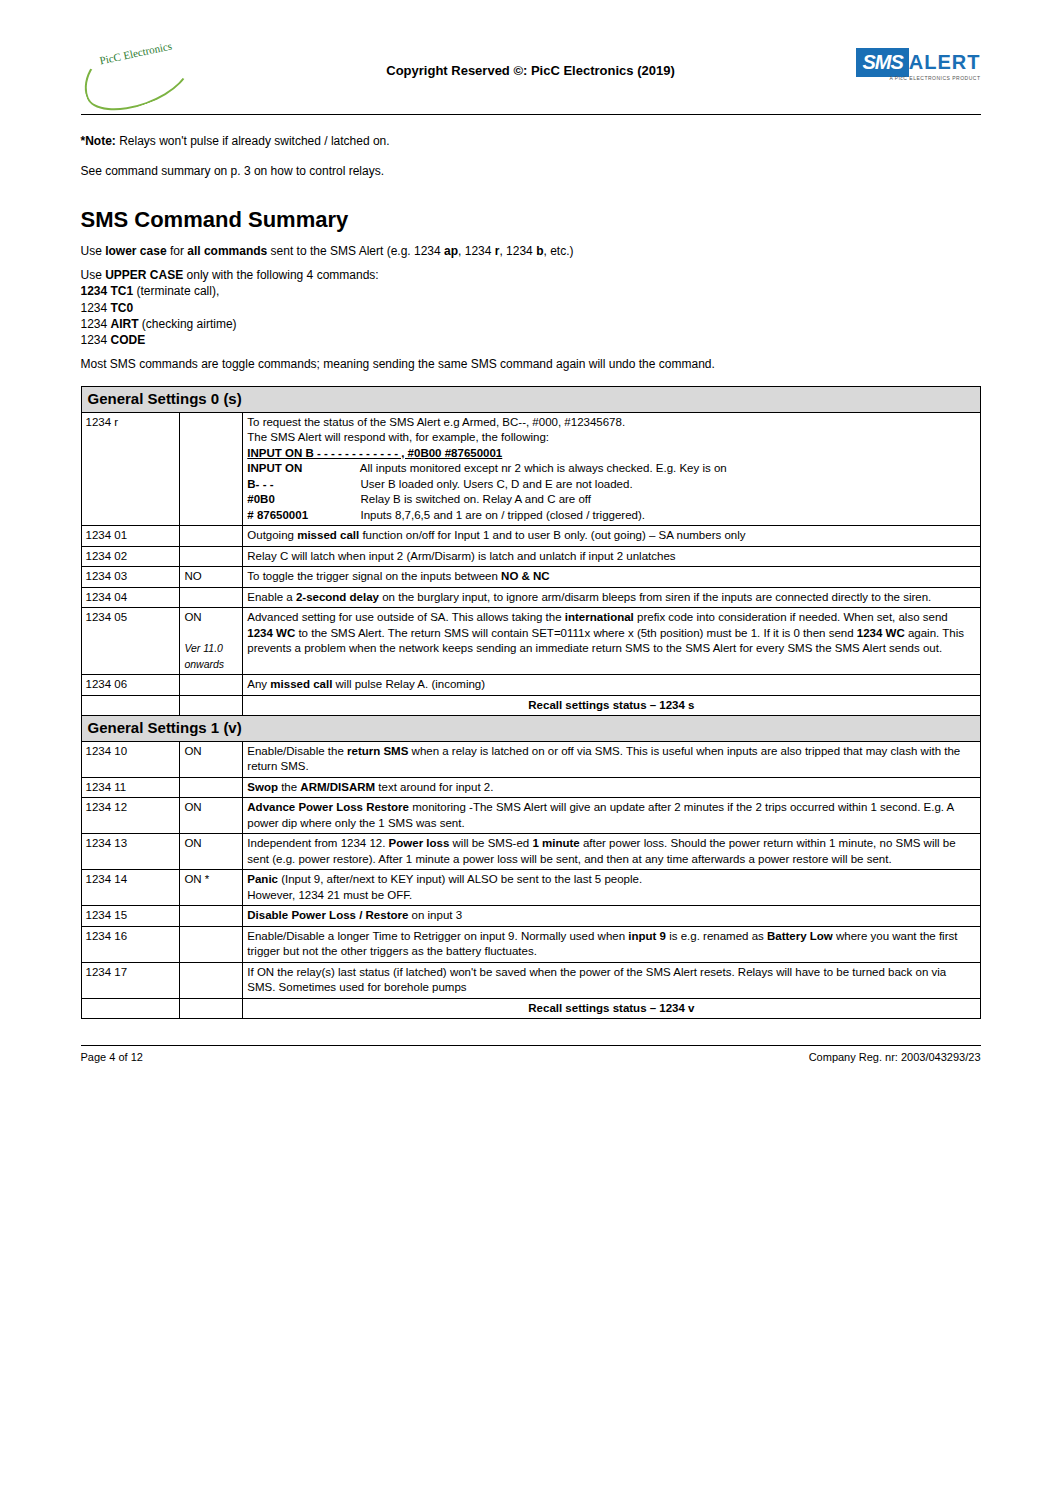PicC Electronics
Copyright Reserved ©: PicC Electronics (2019)
SMS ALERT
A PicC ELECTRONICS PRODUCT
*Note: Relays won't pulse if already switched / latched on.
See command summary on p. 3 on how to control relays.
SMS Command Summary
Use lower case for all commands sent to the SMS Alert (e.g. 1234 ap, 1234 r, 1234 b, etc.)
Use UPPER CASE only with the following 4 commands:
1234 TC1 (terminate call),
1234 TC0
1234 AIRT (checking airtime)
1234 CODE
Most SMS commands are toggle commands; meaning sending the same SMS command again will undo the command.
| General Settings 0 (s) |
| 1234 r | | To request the status of the SMS Alert e.g Armed, BC--, #000, #12345678. The SMS Alert will respond with, for example, the following: INPUT ON B - - - - - - - - - - - - , #0B00 #87650001 INPUT ON All inputs monitored except nr 2 which is always checked. E.g. Key is on B- - - User B loaded only. Users C, D and E are not loaded. #0B0 Relay B is switched on. Relay A and C are off # 87650001 Inputs 8,7,6,5 and 1 are on / tripped (closed / triggered). |
| 1234 01 | | Outgoing missed call function on/off for Input 1 and to user B only. (out going) – SA numbers only |
| 1234 02 | | Relay C will latch when input 2 (Arm/Disarm) is latch and unlatch if input 2 unlatches |
| 1234 03 | NO | To toggle the trigger signal on the inputs between NO & NC |
| 1234 04 | | Enable a 2-second delay on the burglary input, to ignore arm/disarm bleeps from siren if the inputs are connected directly to the siren. |
| 1234 05 | ON Ver 11.0 onwards | Advanced setting for use outside of SA. This allows taking the international prefix code into consideration if needed. When set, also send 1234 WC to the SMS Alert. The return SMS will contain SET=0111x where x (5th position) must be 1. If it is 0 then send 1234 WC again. This prevents a problem when the network keeps sending an immediate return SMS to the SMS Alert for every SMS the SMS Alert sends out. |
| 1234 06 | | Any missed call will pulse Relay A. (incoming) |
| | | Recall settings status – 1234 s |
| General Settings 1 (v) |
| 1234 10 | ON | Enable/Disable the return SMS when a relay is latched on or off via SMS. This is useful when inputs are also tripped that may clash with the return SMS. |
| 1234 11 | | Swop the ARM/DISARM text around for input 2. |
| 1234 12 | ON | Advance Power Loss Restore monitoring -The SMS Alert will give an update after 2 minutes if the 2 trips occurred within 1 second. E.g. A power dip where only the 1 SMS was sent. |
| 1234 13 | ON | Independent from 1234 12. Power loss will be SMS-ed 1 minute after power loss. Should the power return within 1 minute, no SMS will be sent (e.g. power restore). After 1 minute a power loss will be sent, and then at any time afterwards a power restore will be sent. |
| 1234 14 | ON * | Panic (Input 9, after/next to KEY input) will ALSO be sent to the last 5 people. However, 1234 21 must be OFF. |
| 1234 15 | | Disable Power Loss / Restore on input 3 |
| 1234 16 | | Enable/Disable a longer Time to Retrigger on input 9. Normally used when input 9 is e.g. renamed as Battery Low where you want the first trigger but not the other triggers as the battery fluctuates. |
| 1234 17 | | If ON the relay(s) last status (if latched) won't be saved when the power of the SMS Alert resets. Relays will have to be turned back on via SMS. Sometimes used for borehole pumps |
| | | Recall settings status – 1234 v |
Page 4 of 12
Company Reg. nr: 2003/043293/23